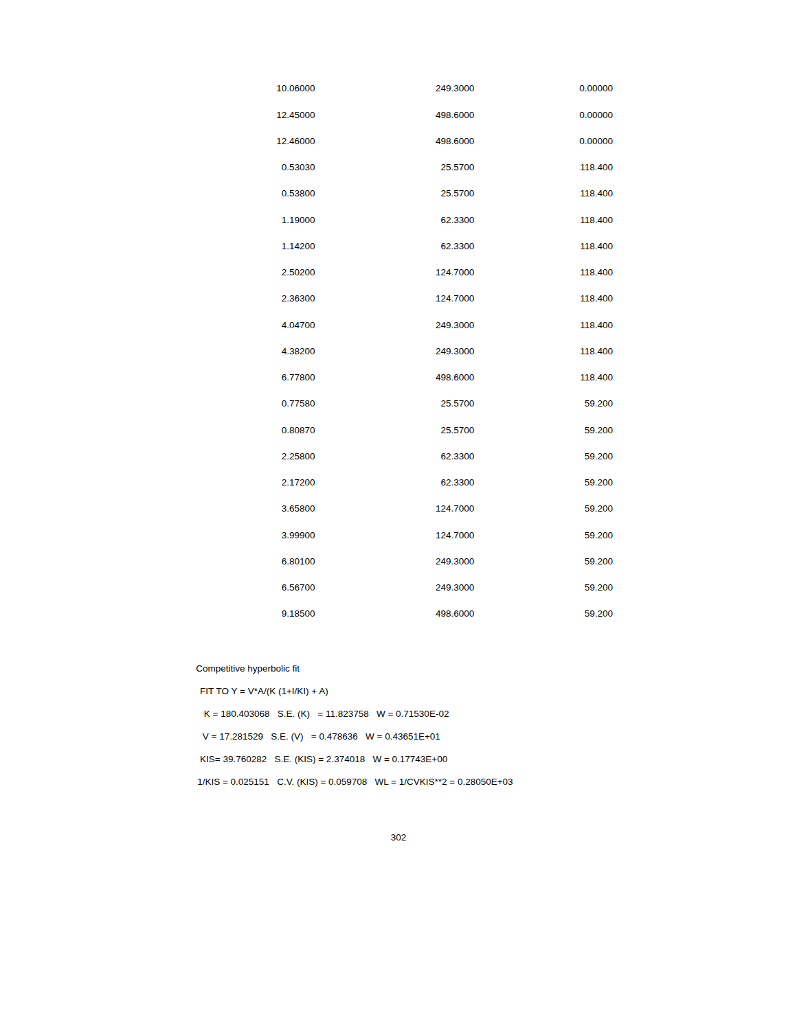| 10.06000 | 249.3000 | 0.00000 |
| 12.45000 | 498.6000 | 0.00000 |
| 12.46000 | 498.6000 | 0.00000 |
| 0.53030 | 25.5700 | 118.400 |
| 0.53800 | 25.5700 | 118.400 |
| 1.19000 | 62.3300 | 118.400 |
| 1.14200 | 62.3300 | 118.400 |
| 2.50200 | 124.7000 | 118.400 |
| 2.36300 | 124.7000 | 118.400 |
| 4.04700 | 249.3000 | 118.400 |
| 4.38200 | 249.3000 | 118.400 |
| 6.77800 | 498.6000 | 118.400 |
| 0.77580 | 25.5700 | 59.200 |
| 0.80870 | 25.5700 | 59.200 |
| 2.25800 | 62.3300 | 59.200 |
| 2.17200 | 62.3300 | 59.200 |
| 3.65800 | 124.7000 | 59.200 |
| 3.99900 | 124.7000 | 59.200 |
| 6.80100 | 249.3000 | 59.200 |
| 6.56700 | 249.3000 | 59.200 |
| 9.18500 | 498.6000 | 59.200 |
Competitive hyperbolic fit
FIT TO Y = V*A/(K (1+I/KI) + A)
K = 180.403068 S.E. (K) = 11.823758 W = 0.71530E-02
V = 17.281529 S.E. (V) = 0.478636 W = 0.43651E+01
KIS= 39.760282 S.E. (KIS) = 2.374018 W = 0.17743E+00
1/KIS = 0.025151 C.V. (KIS) = 0.059708 WL = 1/CVKIS**2 = 0.28050E+03
302